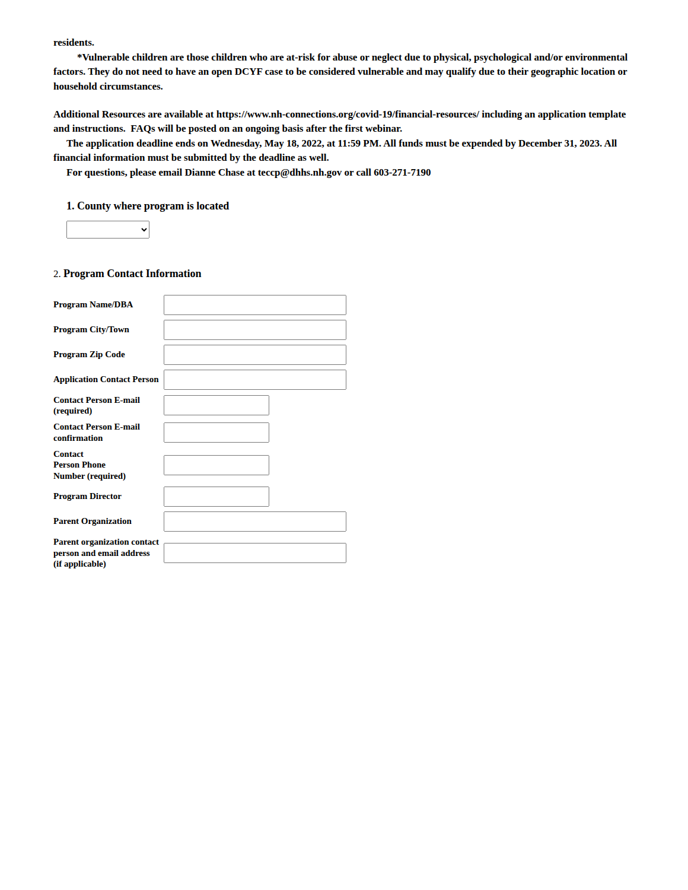residents.
*Vulnerable children are those children who are at-risk for abuse or neglect due to physical, psychological and/or environmental factors. They do not need to have an open DCYF case to be considered vulnerable and may qualify due to their geographic location or household circumstances.
Additional Resources are available at https://www.nh-connections.org/covid-19/financial-resources/ including an application template and instructions. FAQs will be posted on an ongoing basis after the first webinar.
The application deadline ends on Wednesday, May 18, 2022, at 11:59 PM. All funds must be expended by December 31, 2023. All financial information must be submitted by the deadline as well.
For questions, please email Dianne Chase at teccp@dhhs.nh.gov or call 603-271-7190
County where program is located
2. Program Contact Information
| Program Name/DBA | |
| Program City/Town | |
| Program Zip Code | |
| Application Contact Person | |
| Contact Person E-mail (required) | |
| Contact Person E-mail confirmation | |
| Contact Person Phone Number (required) | |
| Program Director | |
| Parent Organization | |
| Parent organization contact person and email address (if applicable) | |